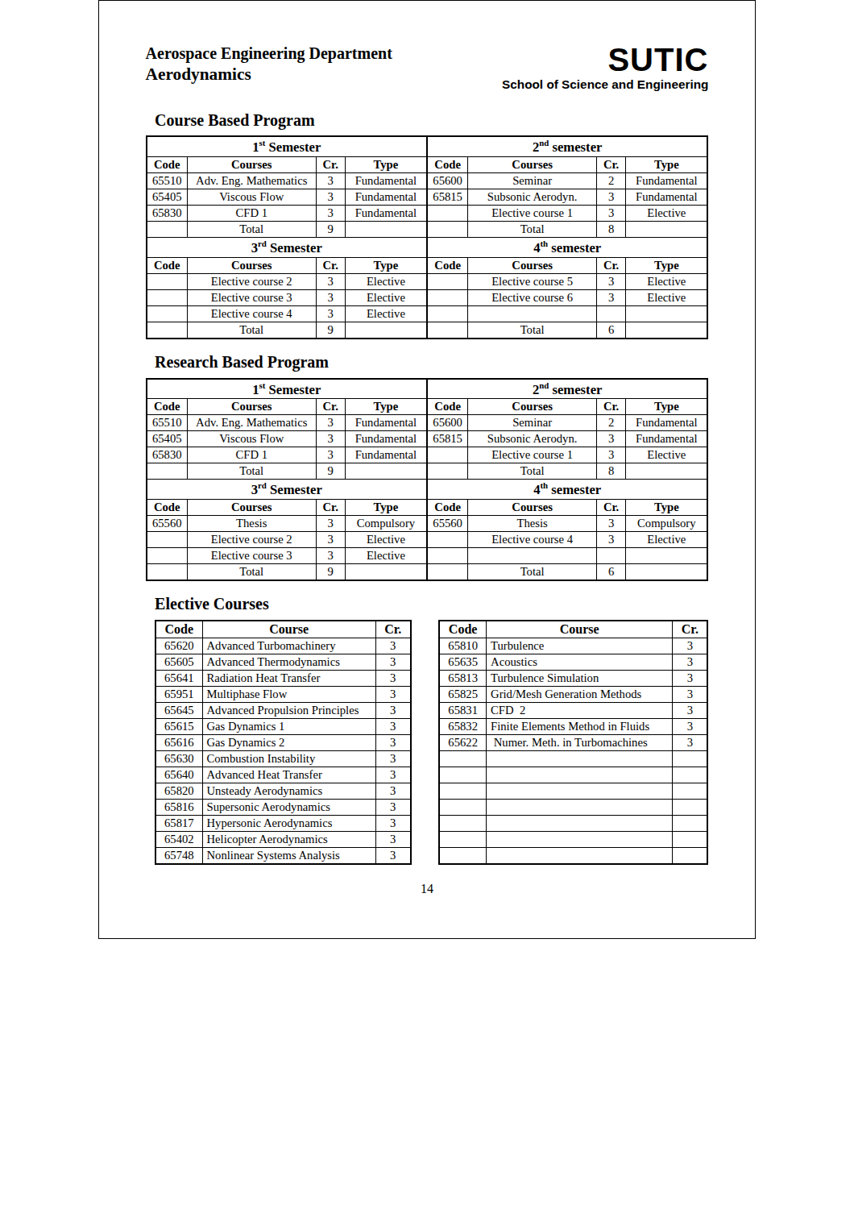Aerospace Engineering Department
Aerodynamics
SUTIC
School of Science and Engineering
Course Based Program
| 1 st Semester | 2 nd semester |
| Code | Courses | Cr. | Type | Code | Courses | Cr. | Type |
| 65510 | Adv. Eng. Mathematics | 3 | Fundamental | 65600 | Seminar | 2 | Fundamental |
| 65405 | Viscous Flow | 3 | Fundamental | 65815 | Subsonic Aerodyn. | 3 | Fundamental |
| 65830 | CFD 1 | 3 | Fundamental | | Elective course 1 | 3 | Elective |
| | Total | 9 | | | Total | 8 | |
| 3 rd Semester | 4 th semester |
| Code | Courses | Cr. | Type | Code | Courses | Cr. | Type |
| | Elective course 2 | 3 | Elective | | Elective course 5 | 3 | Elective |
| | Elective course 3 | 3 | Elective | | Elective course 6 | 3 | Elective |
| | Elective course 4 | 3 | Elective | | | | |
| | Total | 9 | | | Total | 6 | |
Research Based Program
| 1 st Semester | 2 nd semester |
| Code | Courses | Cr. | Type | Code | Courses | Cr. | Type |
| 65510 | Adv. Eng. Mathematics | 3 | Fundamental | 65600 | Seminar | 2 | Fundamental |
| 65405 | Viscous Flow | 3 | Fundamental | 65815 | Subsonic Aerodyn. | 3 | Fundamental |
| 65830 | CFD 1 | 3 | Fundamental | | Elective course 1 | 3 | Elective |
| | Total | 9 | | | Total | 8 | |
| 3 rd Semester | 4 th semester |
| Code | Courses | Cr. | Type | Code | Courses | Cr. | Type |
| 65560 | Thesis | 3 | Compulsory | 65560 | Thesis | 3 | Compulsory |
| | Elective course 2 | 3 | Elective | | Elective course 4 | 3 | Elective |
| | Elective course 3 | 3 | Elective | | | | |
| | Total | 9 | | | Total | 6 | |
Elective Courses
| Code | Course | Cr. |
| --- | --- | --- |
| 65620 | Advanced Turbomachinery | 3 |
| 65605 | Advanced Thermodynamics | 3 |
| 65641 | Radiation Heat Transfer | 3 |
| 65951 | Multiphase Flow | 3 |
| 65645 | Advanced Propulsion Principles | 3 |
| 65615 | Gas Dynamics 1 | 3 |
| 65616 | Gas Dynamics 2 | 3 |
| 65630 | Combustion Instability | 3 |
| 65640 | Advanced Heat Transfer | 3 |
| 65820 | Unsteady Aerodynamics | 3 |
| 65816 | Supersonic Aerodynamics | 3 |
| 65817 | Hypersonic Aerodynamics | 3 |
| 65402 | Helicopter Aerodynamics | 3 |
| 65748 | Nonlinear Systems Analysis | 3 |
| Code | Course | Cr. |
| --- | --- | --- |
| 65810 | Turbulence | 3 |
| 65635 | Acoustics | 3 |
| 65813 | Turbulence Simulation | 3 |
| 65825 | Grid/Mesh Generation Methods | 3 |
| 65831 | CFD 2 | 3 |
| 65832 | Finite Elements Method in Fluids | 3 |
| 65622 | Numer. Meth. in Turbomachines | 3 |
14